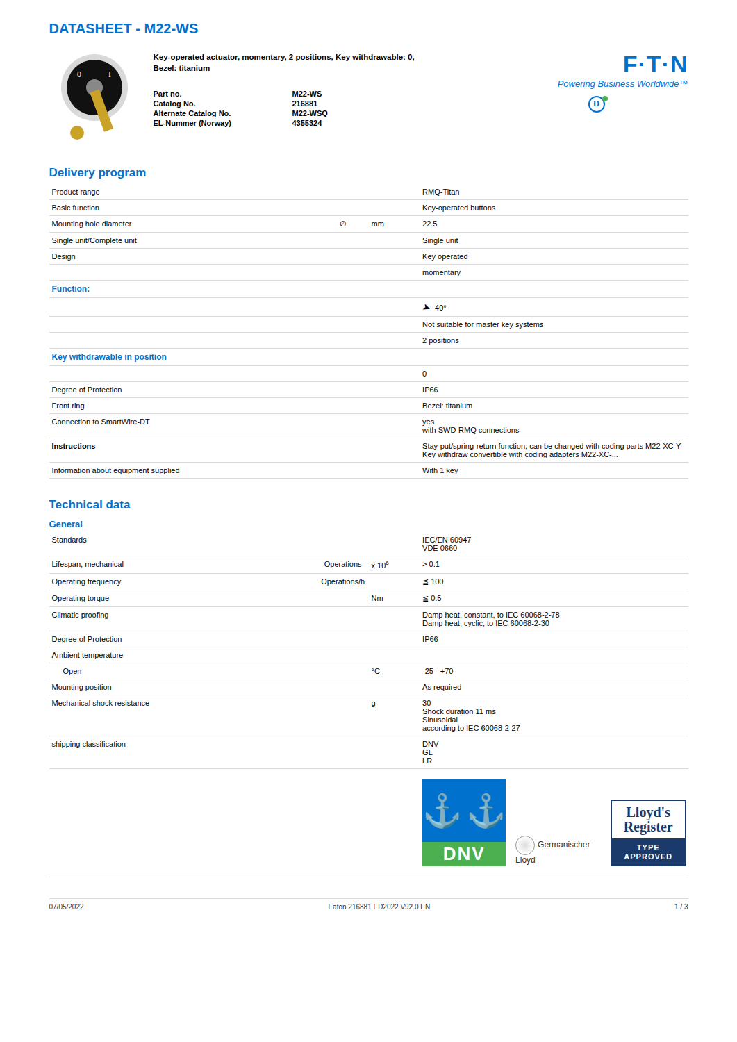DATASHEET - M22-WS
Key-operated actuator, momentary, 2 positions, Key withdrawable: 0,
Bezel: titanium
| Part no. | M22-WS |
| Catalog No. | 216881 |
| Alternate Catalog No. | M22-WSQ |
| EL-Nummer (Norway) | 4355324 |
F·T·N
Powering Business Worldwide™
D
Delivery program
| Product range | | | RMQ-Titan |
| Basic function | | | Key-operated buttons |
| Mounting hole diameter | ∅ | mm | 22.5 |
| Single unit/Complete unit | | | Single unit |
| Design | | | Key operated |
| | | | momentary |
| Function: | | | |
| | | | ➤ 40° |
| | | | Not suitable for master key systems |
| | | | 2 positions |
| Key withdrawable in position | | | |
| | | | 0 |
| Degree of Protection | | | IP66 |
| Front ring | | | Bezel: titanium |
| Connection to SmartWire-DT | | | yes with SWD-RMQ connections |
| Instructions | | | Stay-put/spring-return function, can be changed with coding parts M22-XC-Y Key withdraw convertible with coding adapters M22-XC-... |
| Information about equipment supplied | | | With 1 key |
Technical data
General
| Standards | | | IEC/EN 60947 VDE 0660 |
| Lifespan, mechanical | Operations | x 10 6 | > 0.1 |
| Operating frequency | Operations/h | | ≦ 100 |
| Operating torque | | Nm | ≦ 0.5 |
| Climatic proofing | | | Damp heat, constant, to IEC 60068-2-78 Damp heat, cyclic, to IEC 60068-2-30 |
| Degree of Protection | | | IP66 |
| Ambient temperature | | | |
| Open | | °C | -25 - +70 |
| Mounting position | | | As required |
| Mechanical shock resistance | | g | 30 Shock duration 11 ms Sinusoidal according to IEC 60068-2-27 |
| shipping classification | | | DNV GL LR |
| | | | ⚓ ⚓ DNV Germanischer Lloyd Lloyd's Register TYPE APPROVED |
07/05/2022
Eaton 216881 ED2022 V92.0 EN
1 / 3